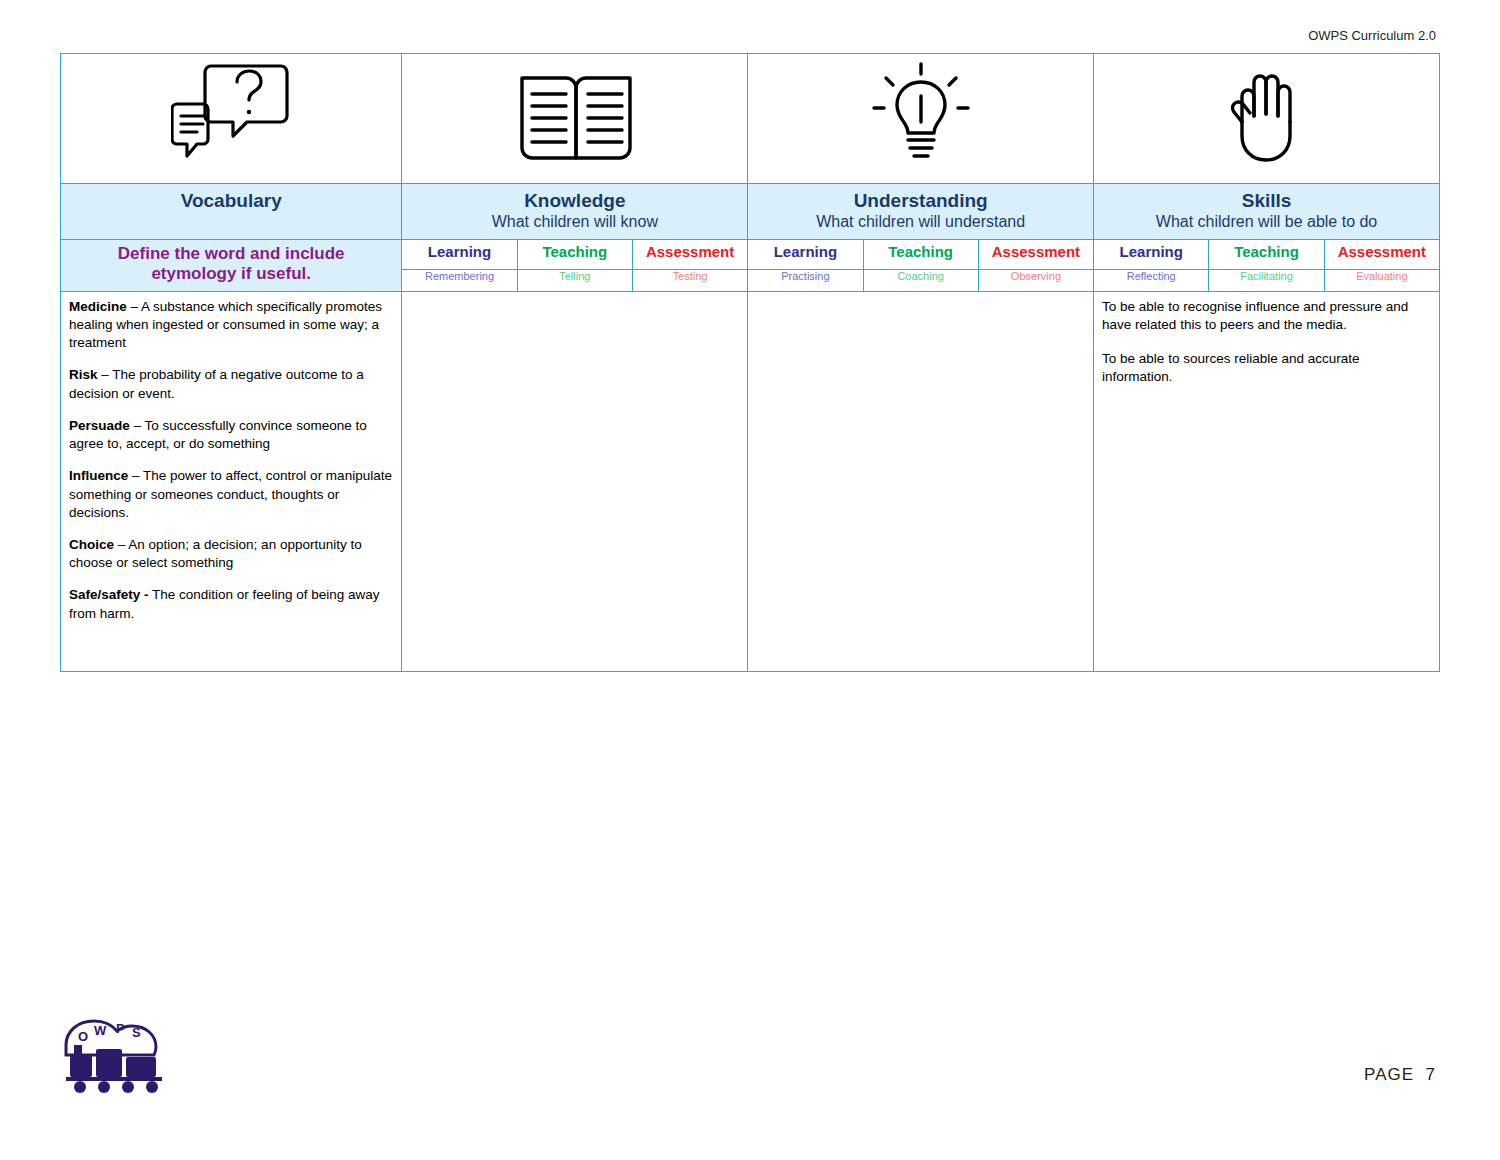OWPS Curriculum 2.0
| Vocabulary | Knowledge What children will know | Understanding What children will understand | Skills What children will be able to do |
| Define the word and include etymology if useful. | Learning | Teaching | Assessment | Learning | Teaching | Assessment | Learning | Teaching | Assessment |
| Remembering | Telling | Testing | Practising | Coaching | Observing | Reflecting | Facilitating | Evaluating |
| Medicine – A substance which specifically promotes healing when ingested or consumed in some way; a treatment Risk – The probability of a negative outcome to a decision or event. Persuade – To successfully convince someone to agree to, accept, or do something Influence – The power to affect, control or manipulate something or someones conduct, thoughts or decisions. Choice – An option; a decision; an opportunity to choose or select something Safe/safety - The condition or feeling of being away from harm. | | | To be able to recognise influence and pressure and have related this to peers and the media. To be able to sources reliable and accurate information. |
O W P S
PAGE 7